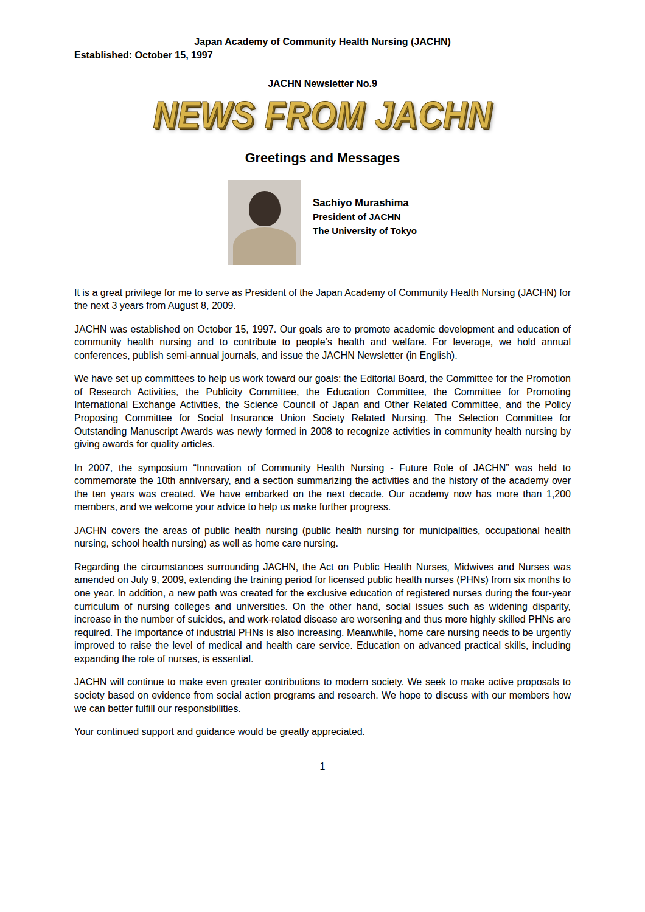Japan Academy of Community Health Nursing (JACHN)
Established: October 15, 1997
JACHN Newsletter No.9
NEWS FROM JACHN
Greetings and Messages
Sachiyo Murashima
President of JACHN
The University of Tokyo
It is a great privilege for me to serve as President of the Japan Academy of Community Health Nursing (JACHN) for the next 3 years from August 8, 2009.
JACHN was established on October 15, 1997. Our goals are to promote academic development and education of community health nursing and to contribute to people’s health and welfare. For leverage, we hold annual conferences, publish semi-annual journals, and issue the JACHN Newsletter (in English).
We have set up committees to help us work toward our goals: the Editorial Board, the Committee for the Promotion of Research Activities, the Publicity Committee, the Education Committee, the Committee for Promoting International Exchange Activities, the Science Council of Japan and Other Related Committee, and the Policy Proposing Committee for Social Insurance Union Society Related Nursing. The Selection Committee for Outstanding Manuscript Awards was newly formed in 2008 to recognize activities in community health nursing by giving awards for quality articles.
In 2007, the symposium “Innovation of Community Health Nursing - Future Role of JACHN” was held to commemorate the 10th anniversary, and a section summarizing the activities and the history of the academy over the ten years was created. We have embarked on the next decade. Our academy now has more than 1,200 members, and we welcome your advice to help us make further progress.
JACHN covers the areas of public health nursing (public health nursing for municipalities, occupational health nursing, school health nursing) as well as home care nursing.
Regarding the circumstances surrounding JACHN, the Act on Public Health Nurses, Midwives and Nurses was amended on July 9, 2009, extending the training period for licensed public health nurses (PHNs) from six months to one year. In addition, a new path was created for the exclusive education of registered nurses during the four-year curriculum of nursing colleges and universities. On the other hand, social issues such as widening disparity, increase in the number of suicides, and work-related disease are worsening and thus more highly skilled PHNs are required. The importance of industrial PHNs is also increasing. Meanwhile, home care nursing needs to be urgently improved to raise the level of medical and health care service. Education on advanced practical skills, including expanding the role of nurses, is essential.
JACHN will continue to make even greater contributions to modern society. We seek to make active proposals to society based on evidence from social action programs and research. We hope to discuss with our members how we can better fulfill our responsibilities.
Your continued support and guidance would be greatly appreciated.
1